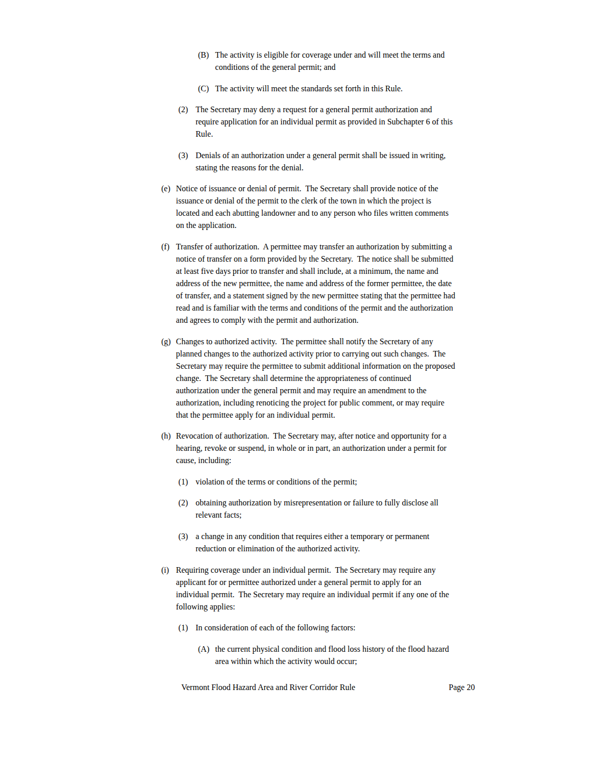(B) The activity is eligible for coverage under and will meet the terms and conditions of the general permit; and
(C) The activity will meet the standards set forth in this Rule.
(2) The Secretary may deny a request for a general permit authorization and require application for an individual permit as provided in Subchapter 6 of this Rule.
(3) Denials of an authorization under a general permit shall be issued in writing, stating the reasons for the denial.
(e) Notice of issuance or denial of permit. The Secretary shall provide notice of the issuance or denial of the permit to the clerk of the town in which the project is located and each abutting landowner and to any person who files written comments on the application.
(f) Transfer of authorization. A permittee may transfer an authorization by submitting a notice of transfer on a form provided by the Secretary. The notice shall be submitted at least five days prior to transfer and shall include, at a minimum, the name and address of the new permittee, the name and address of the former permittee, the date of transfer, and a statement signed by the new permittee stating that the permittee had read and is familiar with the terms and conditions of the permit and the authorization and agrees to comply with the permit and authorization.
(g) Changes to authorized activity. The permittee shall notify the Secretary of any planned changes to the authorized activity prior to carrying out such changes. The Secretary may require the permittee to submit additional information on the proposed change. The Secretary shall determine the appropriateness of continued authorization under the general permit and may require an amendment to the authorization, including renoticing the project for public comment, or may require that the permittee apply for an individual permit.
(h) Revocation of authorization. The Secretary may, after notice and opportunity for a hearing, revoke or suspend, in whole or in part, an authorization under a permit for cause, including:
(1) violation of the terms or conditions of the permit;
(2) obtaining authorization by misrepresentation or failure to fully disclose all relevant facts;
(3) a change in any condition that requires either a temporary or permanent reduction or elimination of the authorized activity.
(i) Requiring coverage under an individual permit. The Secretary may require any applicant for or permittee authorized under a general permit to apply for an individual permit. The Secretary may require an individual permit if any one of the following applies:
(1) In consideration of each of the following factors:
(A) the current physical condition and flood loss history of the flood hazard area within which the activity would occur;
Vermont Flood Hazard Area and River Corridor Rule Page 20